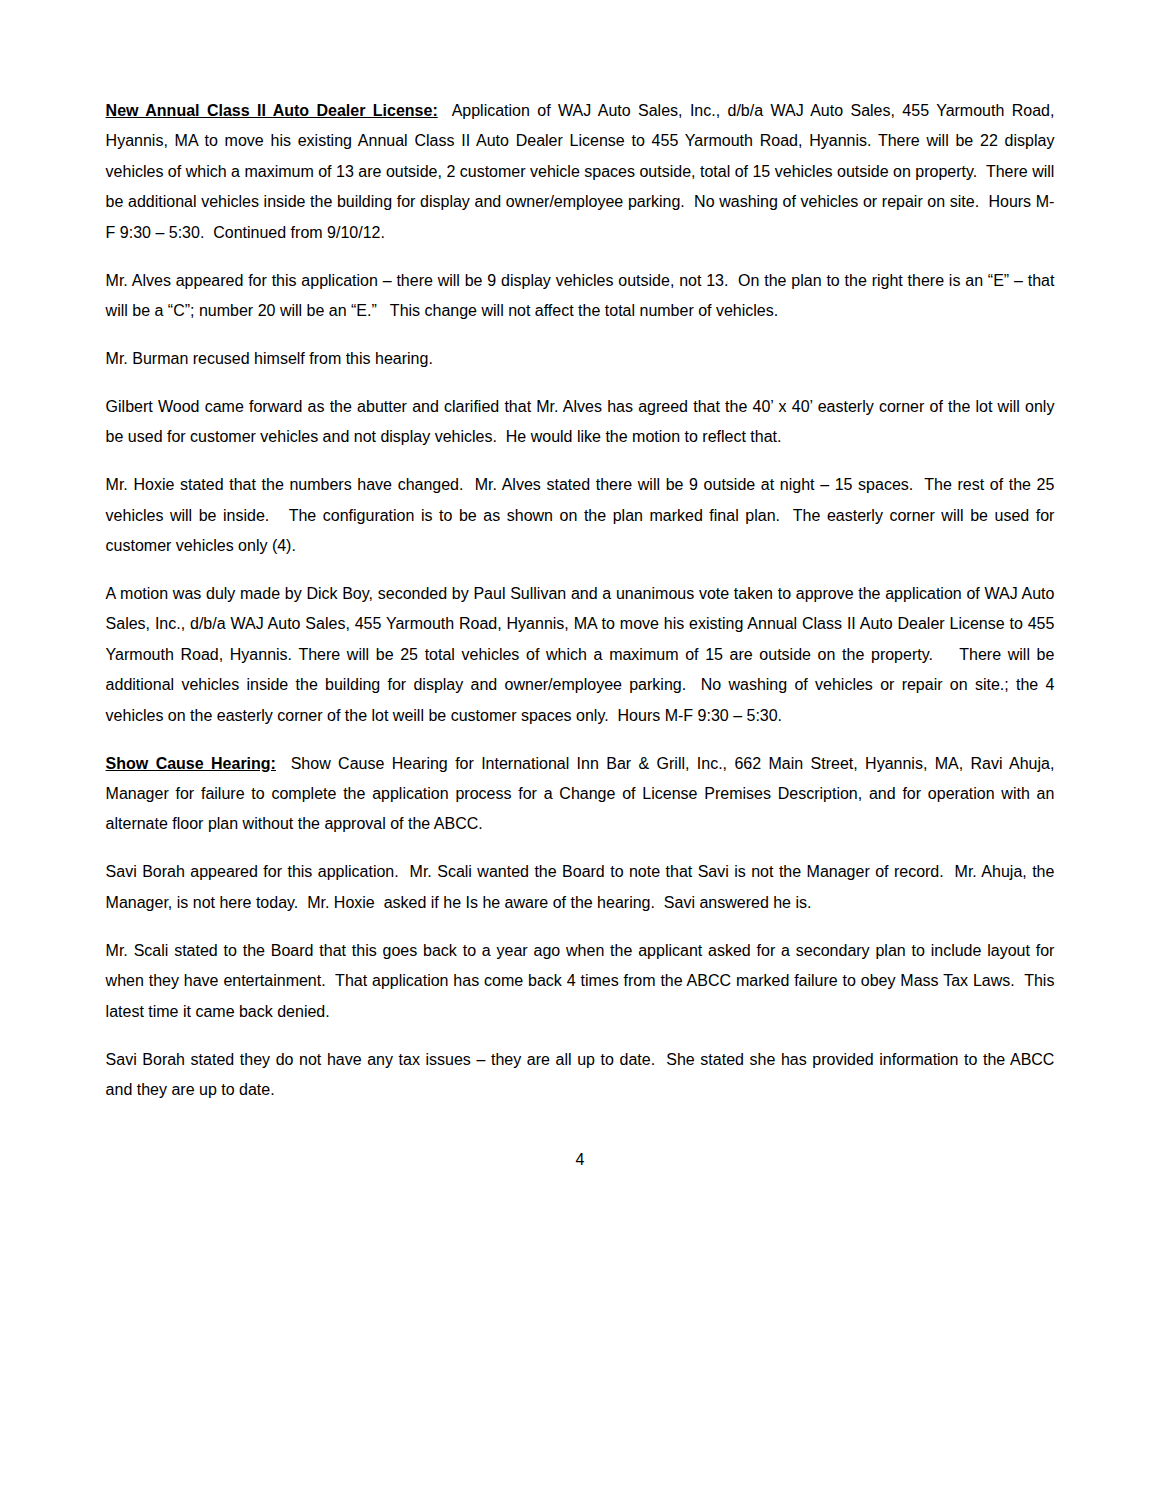New Annual Class II Auto Dealer License: Application of WAJ Auto Sales, Inc., d/b/a WAJ Auto Sales, 455 Yarmouth Road, Hyannis, MA to move his existing Annual Class II Auto Dealer License to 455 Yarmouth Road, Hyannis. There will be 22 display vehicles of which a maximum of 13 are outside, 2 customer vehicle spaces outside, total of 15 vehicles outside on property. There will be additional vehicles inside the building for display and owner/employee parking. No washing of vehicles or repair on site. Hours M-F 9:30 – 5:30. Continued from 9/10/12.
Mr. Alves appeared for this application – there will be 9 display vehicles outside, not 13. On the plan to the right there is an “E” – that will be a “C”; number 20 will be an “E.” This change will not affect the total number of vehicles.
Mr. Burman recused himself from this hearing.
Gilbert Wood came forward as the abutter and clarified that Mr. Alves has agreed that the 40’ x 40’ easterly corner of the lot will only be used for customer vehicles and not display vehicles. He would like the motion to reflect that.
Mr. Hoxie stated that the numbers have changed. Mr. Alves stated there will be 9 outside at night – 15 spaces. The rest of the 25 vehicles will be inside. The configuration is to be as shown on the plan marked final plan. The easterly corner will be used for customer vehicles only (4).
A motion was duly made by Dick Boy, seconded by Paul Sullivan and a unanimous vote taken to approve the application of WAJ Auto Sales, Inc., d/b/a WAJ Auto Sales, 455 Yarmouth Road, Hyannis, MA to move his existing Annual Class II Auto Dealer License to 455 Yarmouth Road, Hyannis. There will be 25 total vehicles of which a maximum of 15 are outside on the property. There will be additional vehicles inside the building for display and owner/employee parking. No washing of vehicles or repair on site.; the 4 vehicles on the easterly corner of the lot weill be customer spaces only. Hours M-F 9:30 – 5:30.
Show Cause Hearing: Show Cause Hearing for International Inn Bar & Grill, Inc., 662 Main Street, Hyannis, MA, Ravi Ahuja, Manager for failure to complete the application process for a Change of License Premises Description, and for operation with an alternate floor plan without the approval of the ABCC.
Savi Borah appeared for this application. Mr. Scali wanted the Board to note that Savi is not the Manager of record. Mr. Ahuja, the Manager, is not here today. Mr. Hoxie asked if he Is he aware of the hearing. Savi answered he is.
Mr. Scali stated to the Board that this goes back to a year ago when the applicant asked for a secondary plan to include layout for when they have entertainment. That application has come back 4 times from the ABCC marked failure to obey Mass Tax Laws. This latest time it came back denied.
Savi Borah stated they do not have any tax issues – they are all up to date. She stated she has provided information to the ABCC and they are up to date.
4